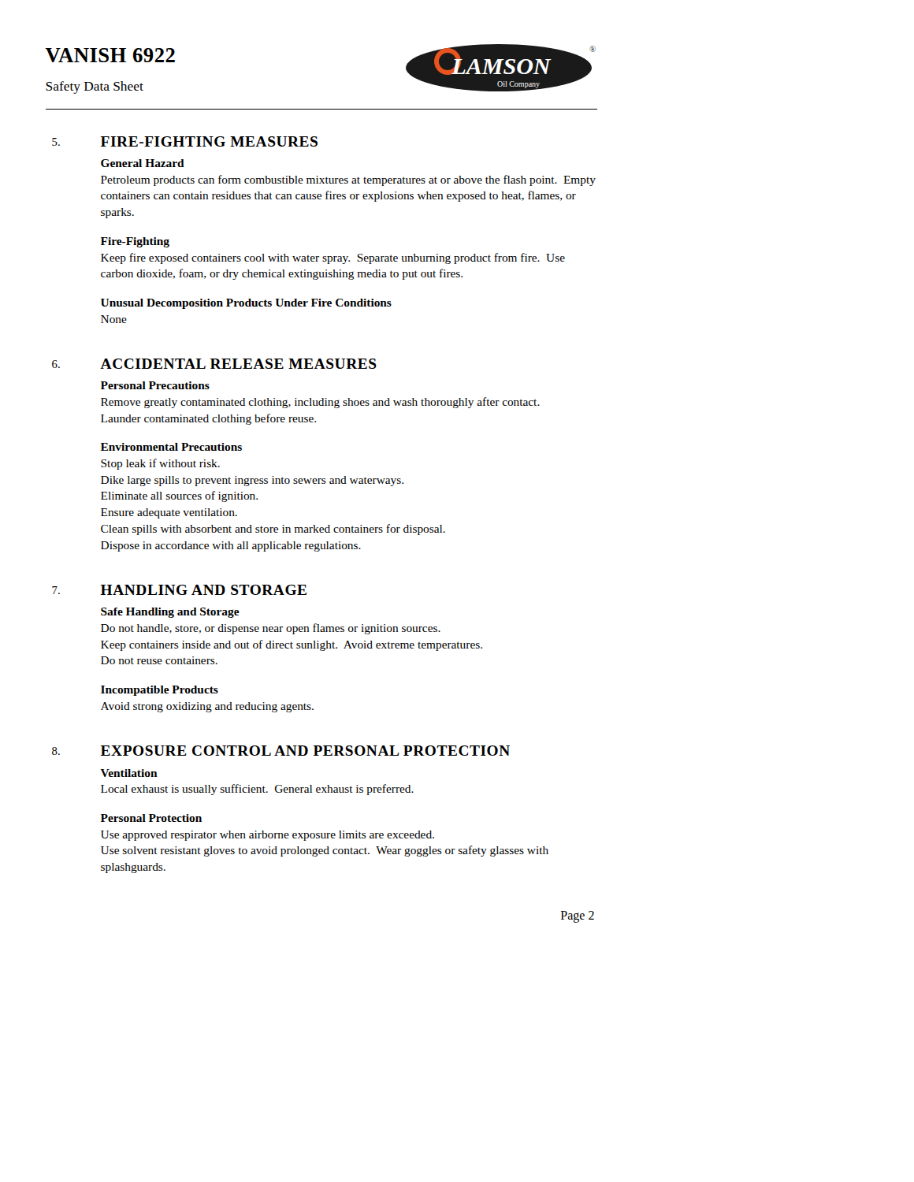VANISH 6922
LAMSON Oil Company ®
Safety Data Sheet
FIRE-FIGHTING MEASURES
General Hazard
Petroleum products can form combustible mixtures at temperatures at or above the flash point. Empty containers can contain residues that can cause fires or explosions when exposed to heat, flames, or sparks.
Fire-Fighting
Keep fire exposed containers cool with water spray. Separate unburning product from fire. Use carbon dioxide, foam, or dry chemical extinguishing media to put out fires.
Unusual Decomposition Products Under Fire Conditions
None
ACCIDENTAL RELEASE MEASURES
Personal Precautions
Remove greatly contaminated clothing, including shoes and wash thoroughly after contact.
Launder contaminated clothing before reuse.
Environmental Precautions
Stop leak if without risk.
Dike large spills to prevent ingress into sewers and waterways.
Eliminate all sources of ignition.
Ensure adequate ventilation.
Clean spills with absorbent and store in marked containers for disposal.
Dispose in accordance with all applicable regulations.
HANDLING AND STORAGE
Safe Handling and Storage
Do not handle, store, or dispense near open flames or ignition sources.
Keep containers inside and out of direct sunlight. Avoid extreme temperatures.
Do not reuse containers.
Incompatible Products
Avoid strong oxidizing and reducing agents.
EXPOSURE CONTROL AND PERSONAL PROTECTION
Ventilation
Local exhaust is usually sufficient. General exhaust is preferred.
Personal Protection
Use approved respirator when airborne exposure limits are exceeded.
Use solvent resistant gloves to avoid prolonged contact. Wear goggles or safety glasses with splashguards.
Page 2